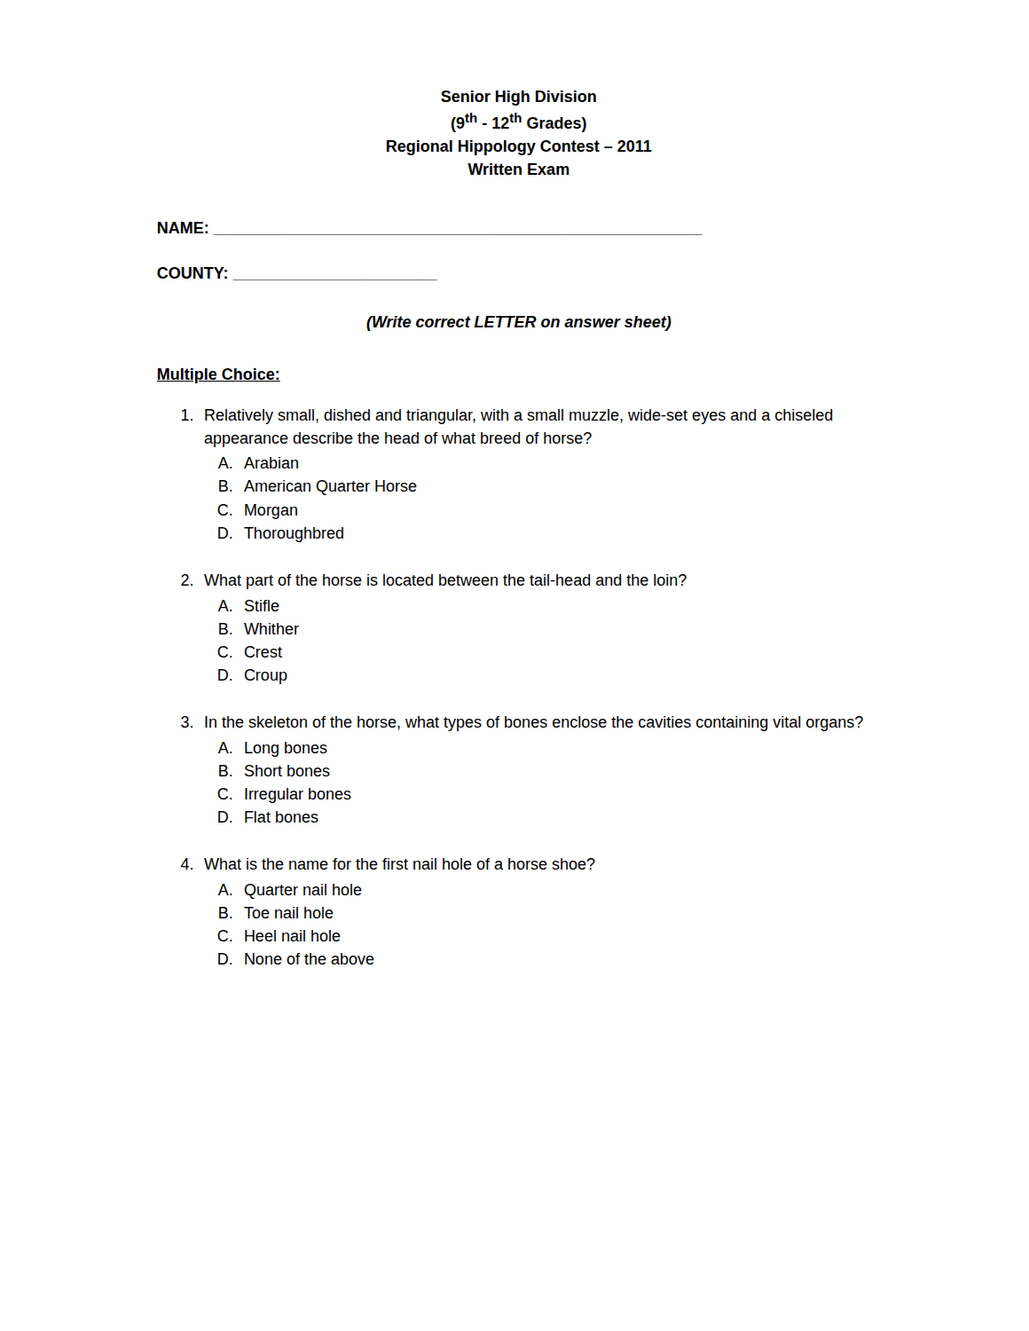Senior High Division
(9th - 12th Grades)
Regional Hippology Contest – 2011
Written Exam
NAME: _______________________________________________________
COUNTY: _______________________
(Write correct LETTER on answer sheet)
Multiple Choice:
Relatively small, dished and triangular, with a small muzzle, wide-set eyes and a chiseled appearance describe the head of what breed of horse?
Arabian
American Quarter Horse
Morgan
Thoroughbred
What part of the horse is located between the tail-head and the loin?
Stifle
Whither
Crest
Croup
In the skeleton of the horse, what types of bones enclose the cavities containing vital organs?
Long bones
Short bones
Irregular bones
Flat bones
What is the name for the first nail hole of a horse shoe?
Quarter nail hole
Toe nail hole
Heel nail hole
None of the above